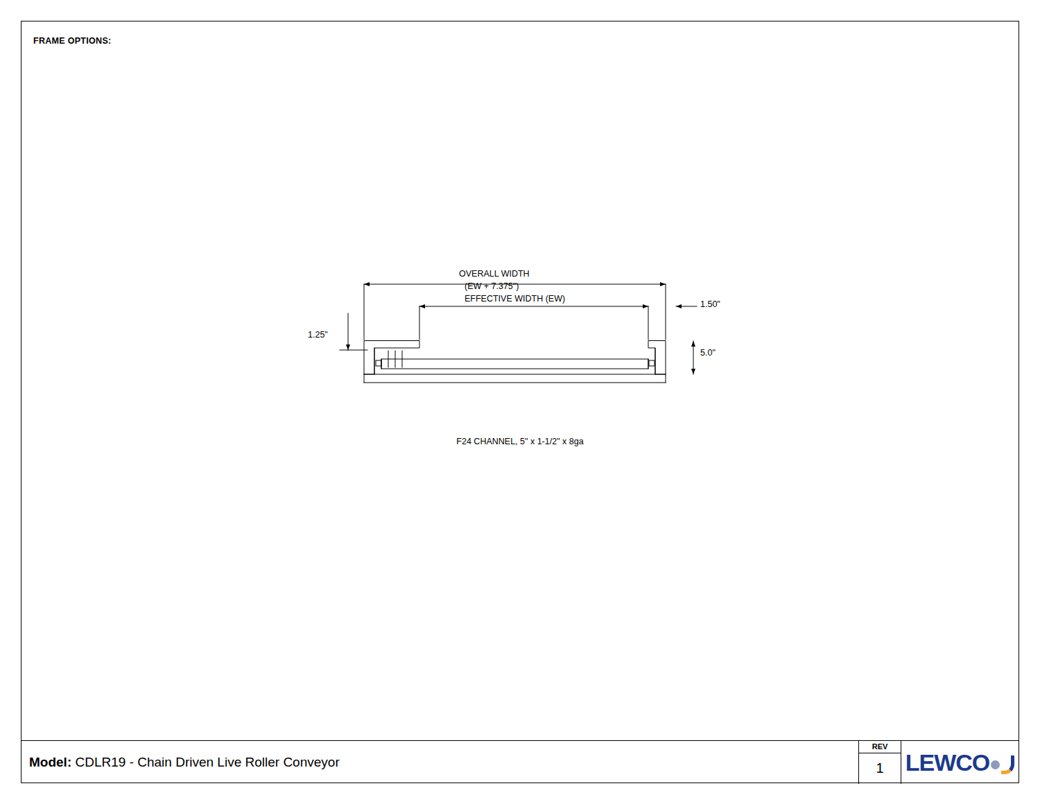FRAME OPTIONS:
OVERALL WIDTH
(EW + 7.375")
EFFECTIVE WIDTH (EW)
1.50"
1.25"
5.0"
F24 CHANNEL, 5" x 1-1/2" x 8ga
Model: CDLR19 - Chain Driven Live Roller Conveyor
REV 1
LEWCO